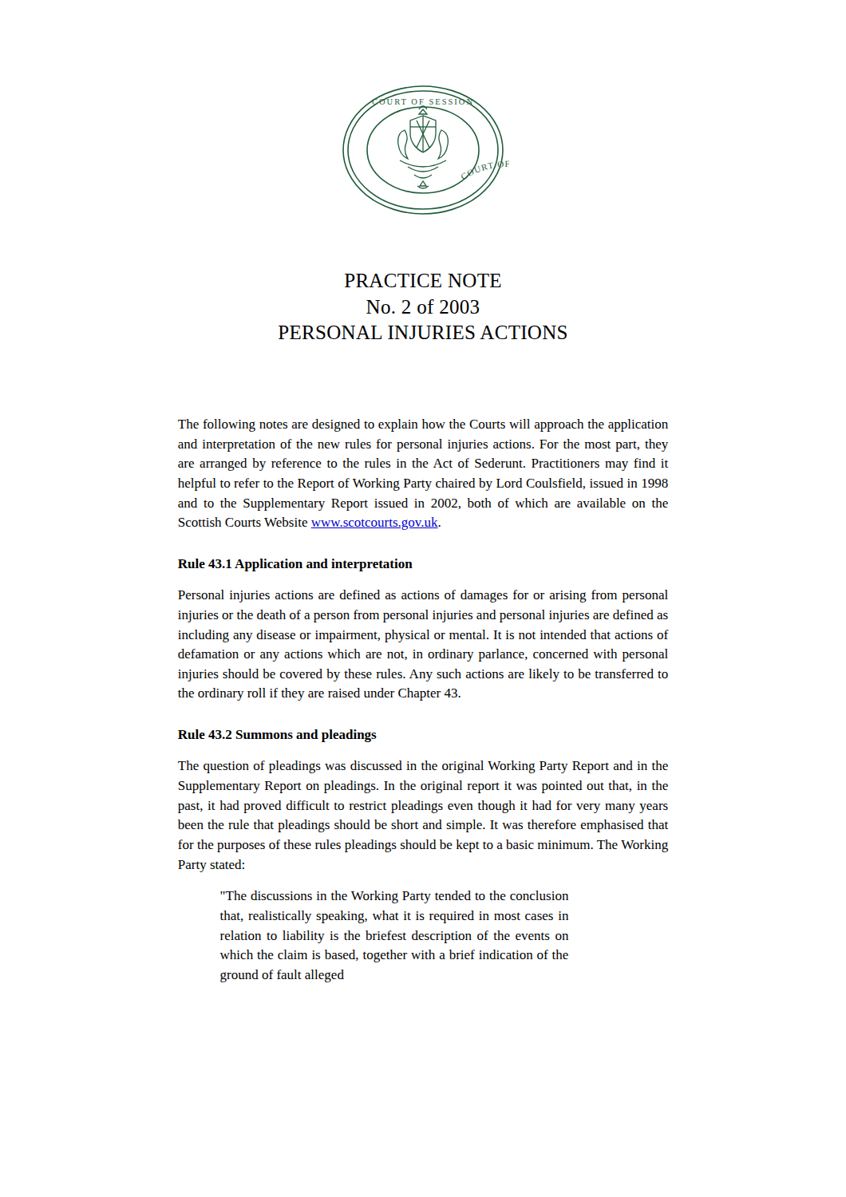COURT OF SESSION COURT OF SESSION
PRACTICE NOTE No. 2 of 2003 PERSONAL INJURIES ACTIONS
The following notes are designed to explain how the Courts will approach the application and interpretation of the new rules for personal injuries actions. For the most part, they are arranged by reference to the rules in the Act of Sederunt. Practitioners may find it helpful to refer to the Report of Working Party chaired by Lord Coulsfield, issued in 1998 and to the Supplementary Report issued in 2002, both of which are available on the Scottish Courts Website www.scotcourts.gov.uk.
Rule 43.1 Application and interpretation
Personal injuries actions are defined as actions of damages for or arising from personal injuries or the death of a person from personal injuries and personal injuries are defined as including any disease or impairment, physical or mental. It is not intended that actions of defamation or any actions which are not, in ordinary parlance, concerned with personal injuries should be covered by these rules. Any such actions are likely to be transferred to the ordinary roll if they are raised under Chapter 43.
Rule 43.2 Summons and pleadings
The question of pleadings was discussed in the original Working Party Report and in the Supplementary Report on pleadings. In the original report it was pointed out that, in the past, it had proved difficult to restrict pleadings even though it had for very many years been the rule that pleadings should be short and simple. It was therefore emphasised that for the purposes of these rules pleadings should be kept to a basic minimum. The Working Party stated:
"The discussions in the Working Party tended to the conclusion that, realistically speaking, what it is required in most cases in relation to liability is the briefest description of the events on which the claim is based, together with a brief indication of the ground of fault alleged